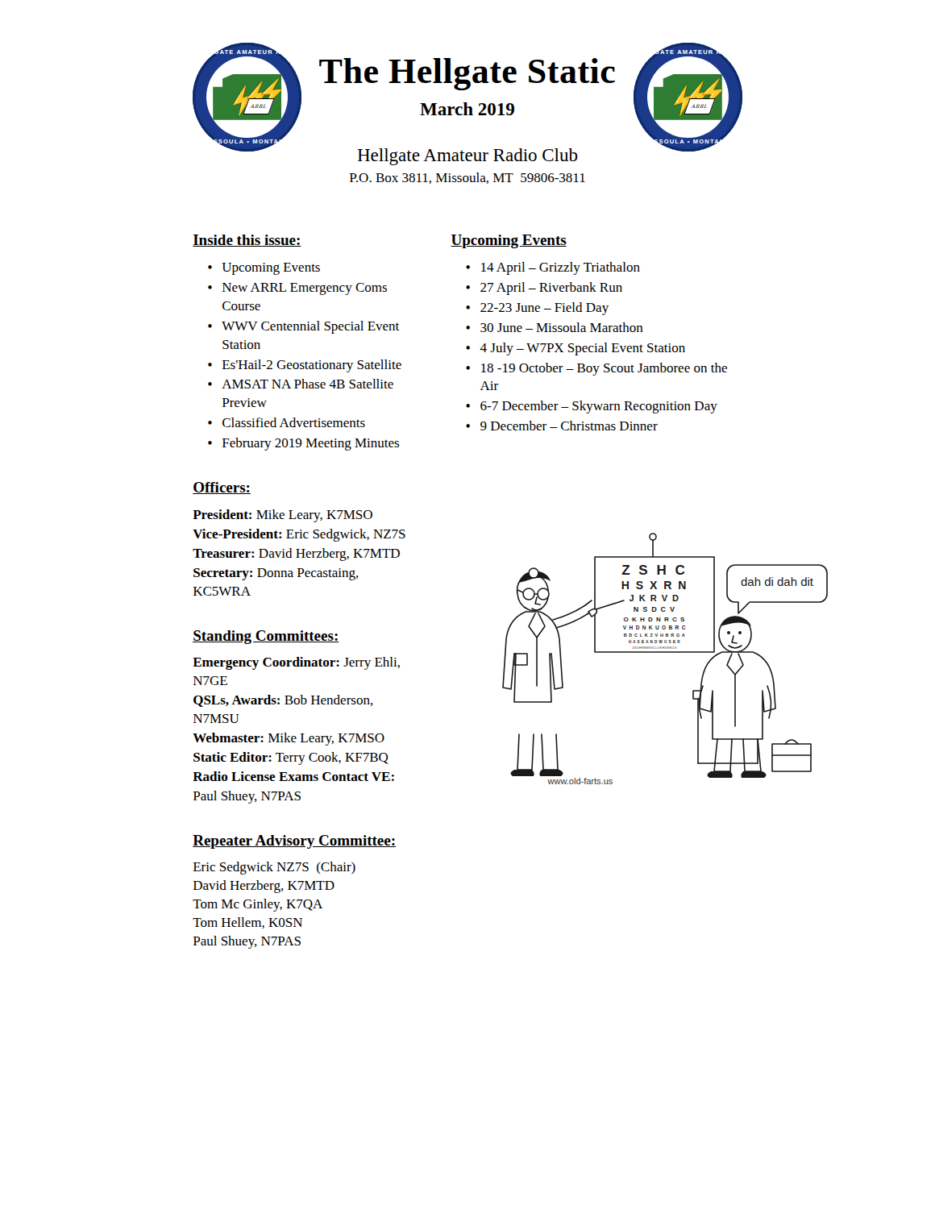HELLGATE AMATEUR RADIO CLUB
MISSOULA • MONTANA
⚡ ⚡ ⚡
ARRL
The Hellgate Static
March 2019
Hellgate Amateur Radio Club
P.O. Box 3811, Missoula, MT 59806-3811
HELLGATE AMATEUR RADIO CLUB
MISSOULA • MONTANA
⚡ ⚡ ⚡
ARRL
Inside this issue:
Upcoming Events
New ARRL Emergency Coms Course
WWV Centennial Special Event Station
Es'Hail-2 Geostationary Satellite
AMSAT NA Phase 4B Satellite Preview
Classified Advertisements
February 2019 Meeting Minutes
Officers:
President: Mike Leary, K7MSO
Vice-President: Eric Sedgwick, NZ7S
Treasurer: David Herzberg, K7MTD
Secretary: Donna Pecastaing, KC5WRA
Standing Committees:
Emergency Coordinator: Jerry Ehli, N7GE
QSLs, Awards: Bob Henderson, N7MSU
Webmaster: Mike Leary, K7MSO
Static Editor: Terry Cook, KF7BQ
Radio License Exams Contact VE:
Paul Shuey, N7PAS
Repeater Advisory Committee:
Eric Sedgwick NZ7S (Chair)
David Herzberg, K7MTD
Tom Mc Ginley, K7QA
Tom Hellem, K0SN
Paul Shuey, N7PAS
Upcoming Events
14 April – Grizzly Triathalon
27 April – Riverbank Run
22-23 June – Field Day
30 June – Missoula Marathon
4 July – W7PX Special Event Station
18 -19 October – Boy Scout Jamboree on the Air
6-7 December – Skywarn Recognition Day
9 December – Christmas Dinner
Z S H C H S X R N J K R V D N S D C V O K H D N R C S V H D N K U O B R C B D C L K Z V H B R G A H A S B A N D W U S B R ZKDHRBSNVCLOKHDNRCS dah di dah dit
www.old-farts.us